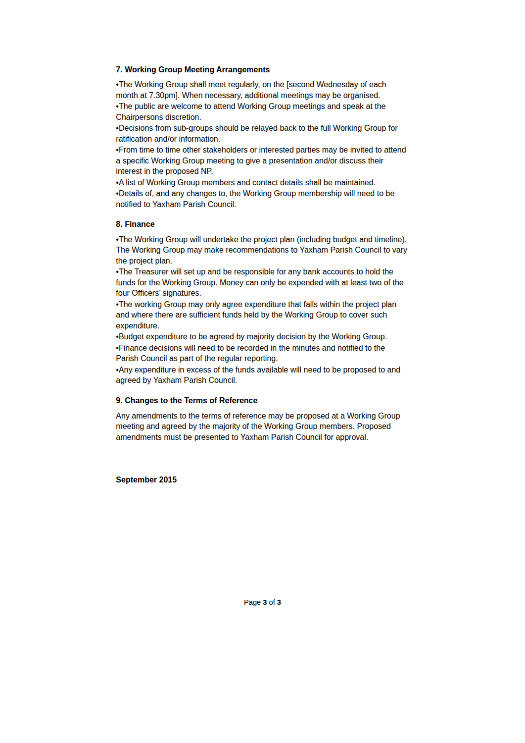7. Working Group Meeting Arrangements
•The Working Group shall meet regularly, on the [second Wednesday of each month at 7.30pm]. When necessary, additional meetings may be organised.
•The public are welcome to attend Working Group meetings and speak at the Chairpersons discretion.
•Decisions from sub-groups should be relayed back to the full Working Group for ratification and/or information.
•From time to time other stakeholders or interested parties may be invited to attend a specific Working Group meeting to give a presentation and/or discuss their interest in the proposed NP.
•A list of Working Group members and contact details shall be maintained.
•Details of, and any changes to, the Working Group membership will need to be notified to Yaxham Parish Council.
8. Finance
•The Working Group will undertake the project plan (including budget and timeline). The Working Group may make recommendations to Yaxham Parish Council to vary the project plan.
•The Treasurer will set up and be responsible for any bank accounts to hold the funds for the Working Group. Money can only be expended with at least two of the four Officers’ signatures.
•The working Group may only agree expenditure that falls within the project plan and where there are sufficient funds held by the Working Group to cover such expenditure.
•Budget expenditure to be agreed by majority decision by the Working Group.
•Finance decisions will need to be recorded in the minutes and notified to the Parish Council as part of the regular reporting.
•Any expenditure in excess of the funds available will need to be proposed to and agreed by Yaxham Parish Council.
9. Changes to the Terms of Reference
Any amendments to the terms of reference may be proposed at a Working Group meeting and agreed by the majority of the Working Group members. Proposed amendments must be presented to Yaxham Parish Council for approval.
September 2015
Page 3 of 3